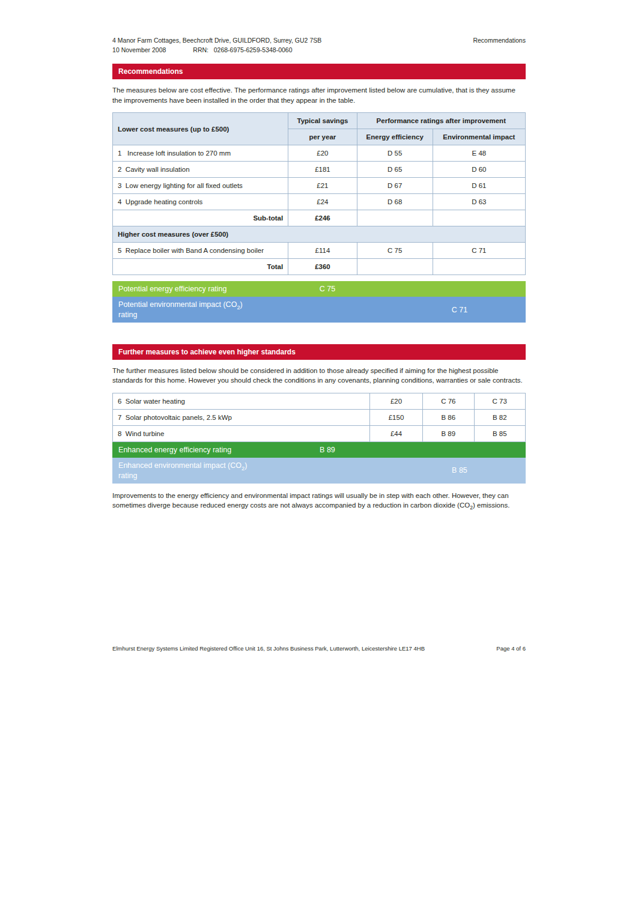4 Manor Farm Cottages, Beechcroft Drive, GUILDFORD, Surrey, GU2 7SB
10 November 2008 RRN: 0268-6975-6259-5348-0060
Recommendations
Recommendations
The measures below are cost effective. The performance ratings after improvement listed below are cumulative, that is they assume the improvements have been installed in the order that they appear in the table.
| Lower cost measures (up to £500) | Typical savings | Performance ratings after improvement |
| --- | --- | --- |
| per year | Energy efficiency | Environmental impact |
| 1 Increase loft insulation to 270 mm | £20 | D 55 | E 48 |
| 2 Cavity wall insulation | £181 | D 65 | D 60 |
| 3 Low energy lighting for all fixed outlets | £21 | D 67 | D 61 |
| 4 Upgrade heating controls | £24 | D 68 | D 63 |
| Sub-total | £246 | | |
| Higher cost measures (over £500) |
| 5 Replace boiler with Band A condensing boiler | £114 | C 75 | C 71 |
| Total | £360 | | |
Potential energy efficiency rating
C 75
Potential environmental impact (CO2) rating
C 71
Further measures to achieve even higher standards
The further measures listed below should be considered in addition to those already specified if aiming for the highest possible standards for this home. However you should check the conditions in any covenants, planning conditions, warranties or sale contracts.
| 6 Solar water heating | £20 | C 76 | C 73 |
| 7 Solar photovoltaic panels, 2.5 kWp | £150 | B 86 | B 82 |
| 8 Wind turbine | £44 | B 89 | B 85 |
Enhanced energy efficiency rating
B 89
Enhanced environmental impact (CO2) rating
B 85
Improvements to the energy efficiency and environmental impact ratings will usually be in step with each other. However, they can sometimes diverge because reduced energy costs are not always accompanied by a reduction in carbon dioxide (CO2) emissions.
Elmhurst Energy Systems Limited Registered Office Unit 16, St Johns Business Park, Lutterworth, Leicestershire LE17 4HB
Page 4 of 6